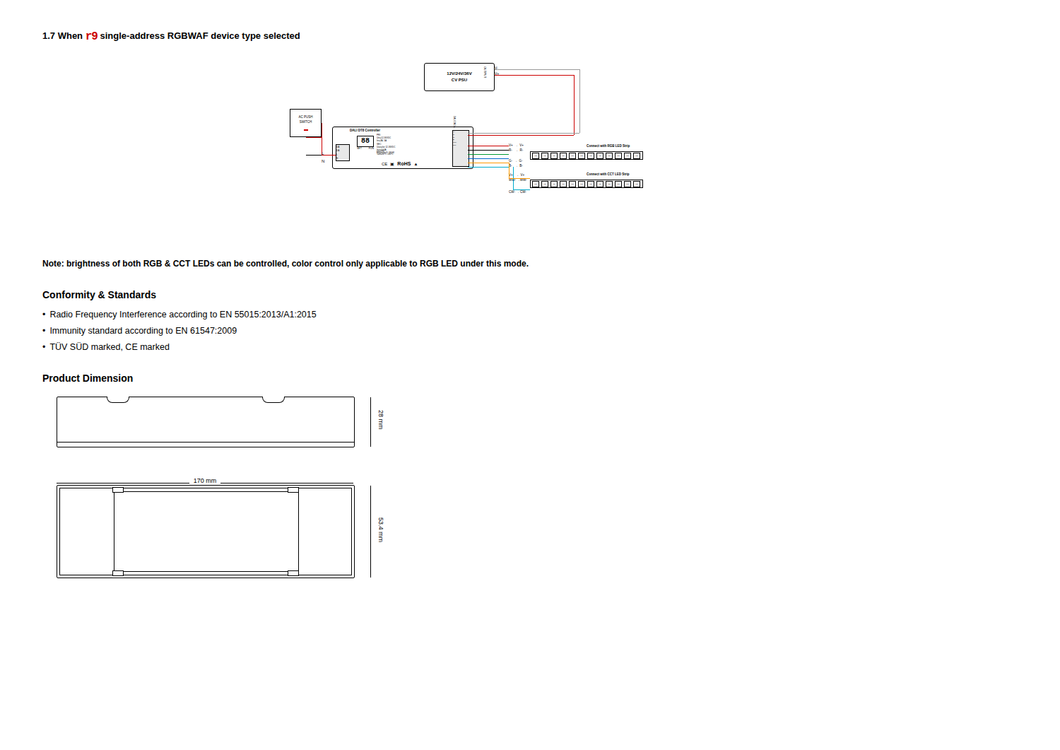1.7 When r9 single-address RGBWAF device type selected
12V/24V/36V
CV PSU
OUTPUT
V-
V+
AC PUSH
SWITCH
DALI DT8 Controller
88
SET FUN
PRI:
Uin=12-36VDC
Iin=2A, 5A
SEC:
Uout=for 12-36VDC
Iout=5x5A
Pmax=5x25-180W
t.ta=(W)
Tam=20°C +40°C
DA
DA
L
N
L
N
DALI DA DA
V+
R-
G-
B-
WW-
CW-
CE ▣ RoHS ▲
V+ → V+
R- → R-
G- → G-
B- → B-
V+ → V+
WW- →WW-
CW- → CW-
Connect with RGB LED Strip
Connect with CCT LED Strip
LED
LED
LED
LED
LED
LED
LED
LED
LED
LED
LED
LED
LED
LED
LED
LED
LED
LED
LED
LED
LED
LED
LED
LED
Note: brightness of both RGB & CCT LEDs can be controlled, color control only applicable to RGB LED under this mode.
Conformity & Standards
Radio Frequency Interference according to EN 55015:2013/A1:2015
Immunity standard according to EN 61547:2009
TÜV SÜD marked, CE marked
Product Dimension
28 mm
170 mm
53.4 mm